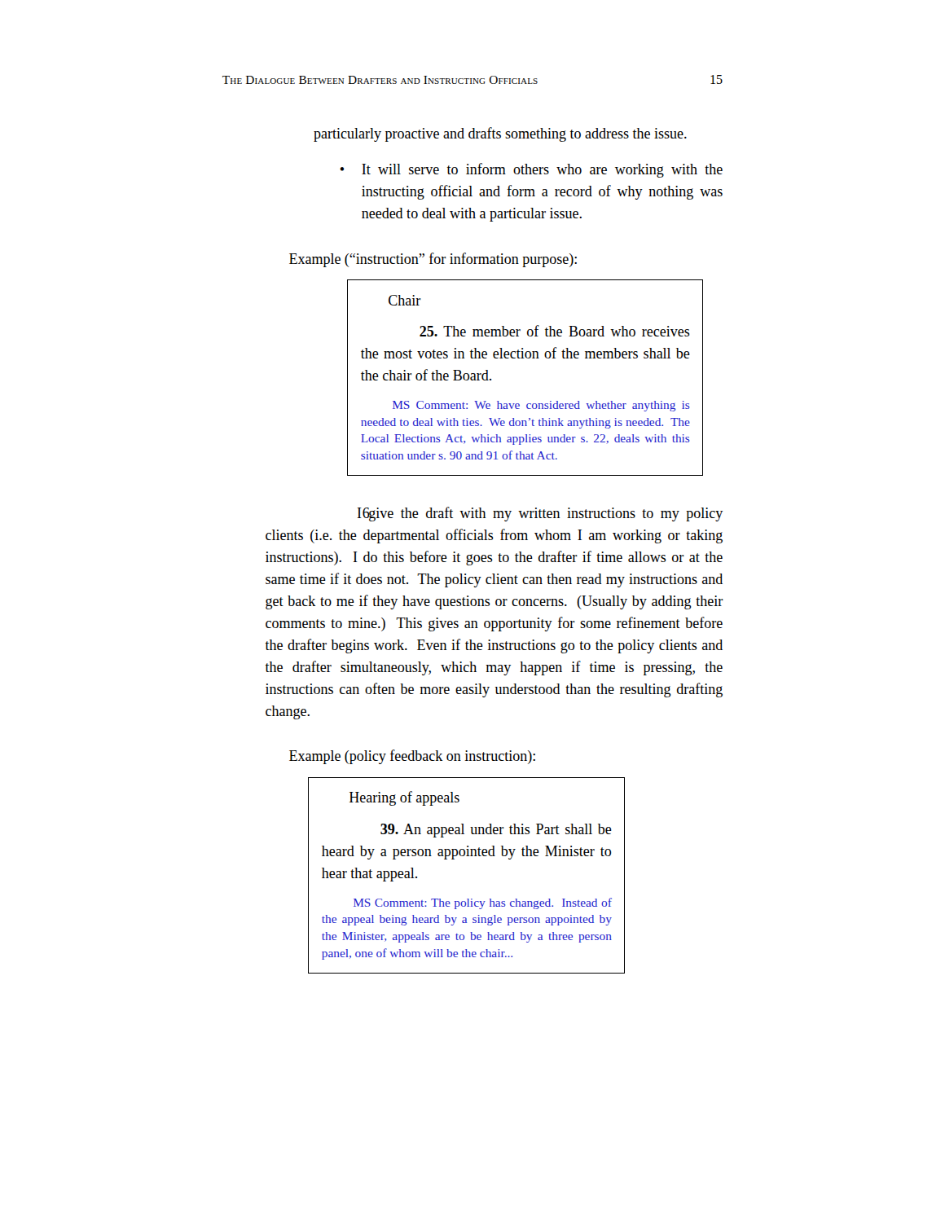The Dialogue Between Drafters and Instructing Officials 15
particularly proactive and drafts something to address the issue.
It will serve to inform others who are working with the instructing official and form a record of why nothing was needed to deal with a particular issue.
Example (“instruction” for information purpose):
Chair
25. The member of the Board who receives the most votes in the election of the members shall be the chair of the Board.
MS Comment: We have considered whether anything is needed to deal with ties. We don’t think anything is needed. The Local Elections Act, which applies under s. 22, deals with this situation under s. 90 and 91 of that Act.
6. I give the draft with my written instructions to my policy clients (i.e. the departmental officials from whom I am working or taking instructions). I do this before it goes to the drafter if time allows or at the same time if it does not. The policy client can then read my instructions and get back to me if they have questions or concerns. (Usually by adding their comments to mine.) This gives an opportunity for some refinement before the drafter begins work. Even if the instructions go to the policy clients and the drafter simultaneously, which may happen if time is pressing, the instructions can often be more easily understood than the resulting drafting change.
Example (policy feedback on instruction):
Hearing of appeals
39. An appeal under this Part shall be heard by a person appointed by the Minister to hear that appeal.
MS Comment: The policy has changed. Instead of the appeal being heard by a single person appointed by the Minister, appeals are to be heard by a three person panel, one of whom will be the chair...